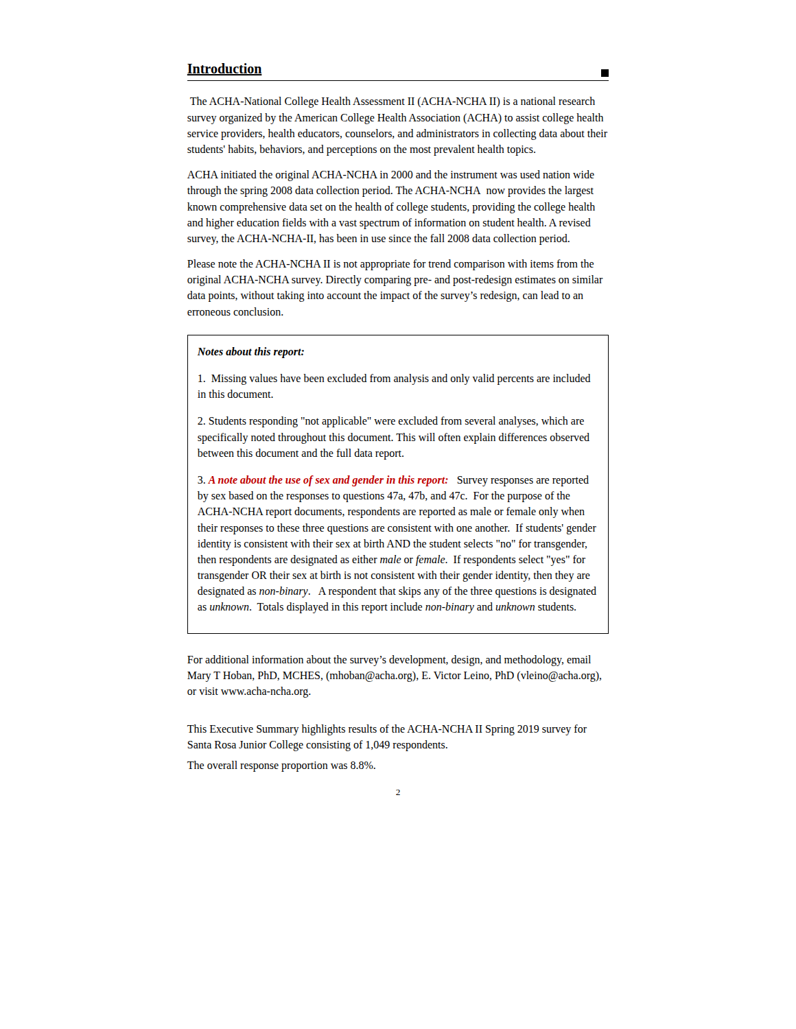Introduction
The ACHA-National College Health Assessment II (ACHA-NCHA II) is a national research survey organized by the American College Health Association (ACHA) to assist college health service providers, health educators, counselors, and administrators in collecting data about their students' habits, behaviors, and perceptions on the most prevalent health topics.
ACHA initiated the original ACHA-NCHA in 2000 and the instrument was used nation wide through the spring 2008 data collection period. The ACHA-NCHA now provides the largest known comprehensive data set on the health of college students, providing the college health and higher education fields with a vast spectrum of information on student health. A revised survey, the ACHA-NCHA-II, has been in use since the fall 2008 data collection period.
Please note the ACHA-NCHA II is not appropriate for trend comparison with items from the original ACHA-NCHA survey. Directly comparing pre- and post-redesign estimates on similar data points, without taking into account the impact of the survey’s redesign, can lead to an erroneous conclusion.
Notes about this report:
1. Missing values have been excluded from analysis and only valid percents are included in this document.
2. Students responding "not applicable" were excluded from several analyses, which are specifically noted throughout this document. This will often explain differences observed between this document and the full data report.
3. A note about the use of sex and gender in this report: Survey responses are reported by sex based on the responses to questions 47a, 47b, and 47c. For the purpose of the ACHA-NCHA report documents, respondents are reported as male or female only when their responses to these three questions are consistent with one another. If students' gender identity is consistent with their sex at birth AND the student selects "no" for transgender, then respondents are designated as either male or female. If respondents select "yes" for transgender OR their sex at birth is not consistent with their gender identity, then they are designated as non-binary. A respondent that skips any of the three questions is designated as unknown. Totals displayed in this report include non-binary and unknown students.
For additional information about the survey’s development, design, and methodology, email Mary T Hoban, PhD, MCHES, (mhoban@acha.org), E. Victor Leino, PhD (vleino@acha.org), or visit www.acha-ncha.org.
This Executive Summary highlights results of the ACHA-NCHA II Spring 2019 survey for Santa Rosa Junior College consisting of 1,049 respondents.
The overall response proportion was 8.8%.
2